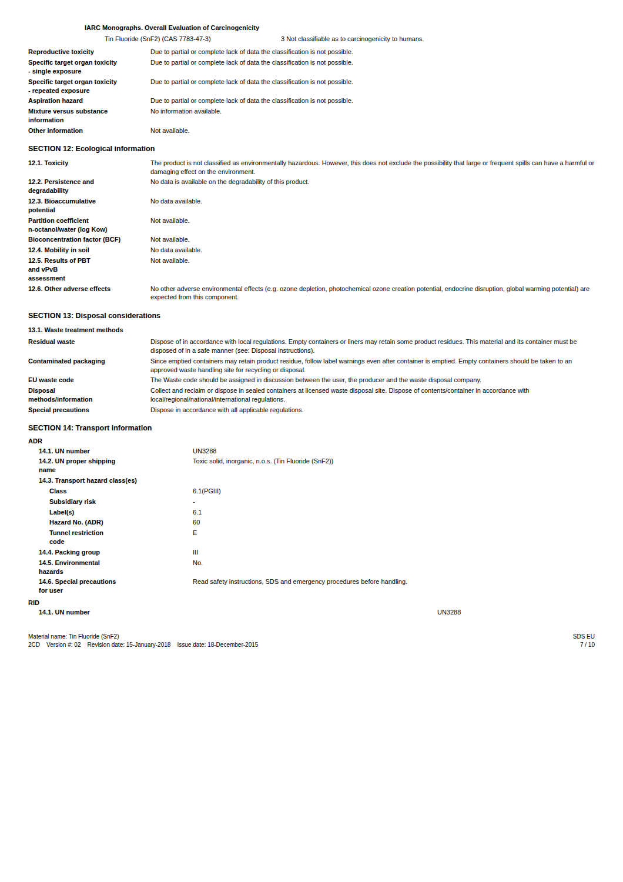IARC Monographs. Overall Evaluation of Carcinogenicity
Tin Fluoride (SnF2) (CAS 7783-47-3)
3 Not classifiable as to carcinogenicity to humans.
| Reproductive toxicity | Due to partial or complete lack of data the classification is not possible. |
| Specific target organ toxicity - single exposure | Due to partial or complete lack of data the classification is not possible. |
| Specific target organ toxicity - repeated exposure | Due to partial or complete lack of data the classification is not possible. |
| Aspiration hazard | Due to partial or complete lack of data the classification is not possible. |
| Mixture versus substance information | No information available. |
| Other information | Not available. |
SECTION 12: Ecological information
| 12.1. Toxicity | The product is not classified as environmentally hazardous. However, this does not exclude the possibility that large or frequent spills can have a harmful or damaging effect on the environment. |
| 12.2. Persistence and degradability | No data is available on the degradability of this product. |
| 12.3. Bioaccumulative potential | No data available. |
| Partition coefficient n-octanol/water (log Kow) | Not available. |
| Bioconcentration factor (BCF) | Not available. |
| 12.4. Mobility in soil | No data available. |
| 12.5. Results of PBT and vPvB assessment | Not available. |
| 12.6. Other adverse effects | No other adverse environmental effects (e.g. ozone depletion, photochemical ozone creation potential, endocrine disruption, global warming potential) are expected from this component. |
SECTION 13: Disposal considerations
13.1. Waste treatment methods
| Residual waste | Dispose of in accordance with local regulations. Empty containers or liners may retain some product residues. This material and its container must be disposed of in a safe manner (see: Disposal instructions). |
| Contaminated packaging | Since emptied containers may retain product residue, follow label warnings even after container is emptied. Empty containers should be taken to an approved waste handling site for recycling or disposal. |
| EU waste code | The Waste code should be assigned in discussion between the user, the producer and the waste disposal company. |
| Disposal methods/information | Collect and reclaim or dispose in sealed containers at licensed waste disposal site. Dispose of contents/container in accordance with local/regional/national/international regulations. |
| Special precautions | Dispose in accordance with all applicable regulations. |
SECTION 14: Transport information
ADR
| 14.1. UN number | UN3288 |
| 14.2. UN proper shipping name | Toxic solid, inorganic, n.o.s. (Tin Fluoride (SnF2)) |
| 14.3. Transport hazard class(es) |
| Class | 6.1(PGIII) |
| Subsidiary risk | - |
| Label(s) | 6.1 |
| Hazard No. (ADR) | 60 |
| Tunnel restriction code | E |
| 14.4. Packing group | III |
| 14.5. Environmental hazards | No. |
| 14.6. Special precautions for user | Read safety instructions, SDS and emergency procedures before handling. |
RID
| 14.1. UN number | UN3288 |
Material name: Tin Fluoride (SnF2)
2CD Version #: 02 Revision date: 15-January-2018 Issue date: 18-December-2015
SDS EU
7 / 10